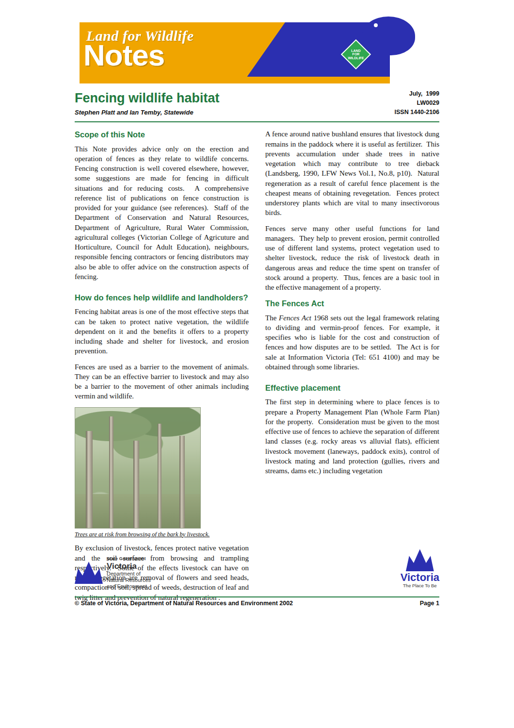Land for Wildlife
Notes
LAND
FOR
WILDLIFE
Fencing wildlife habitat
Stephen Platt and Ian Temby, Statewide
July, 1999
LW0029
ISSN 1440-2106
Scope of this Note
This Note provides advice only on the erection and operation of fences as they relate to wildlife concerns. Fencing construction is well covered elsewhere, however, some suggestions are made for fencing in difficult situations and for reducing costs. A comprehensive reference list of publications on fence construction is provided for your guidance (see references). Staff of the Department of Conservation and Natural Resources, Department of Agriculture, Rural Water Commission, agricultural colleges (Victorian College of Agricuture and Horticulture, Council for Adult Education), neighbours, responsible fencing contractors or fencing distributors may also be able to offer advice on the construction aspects of fencing.
How do fences help wildlife and landholders?
Fencing habitat areas is one of the most effective steps that can be taken to protect native vegetation, the wildlife dependent on it and the benefits it offers to a property including shade and shelter for livestock, and erosion prevention.
Fences are used as a barrier to the movement of animals. They can be an effective barrier to livestock and may also be a barrier to the movement of other animals including vermin and wildlife.
Trees are at risk from browsing of the bark by livestock.
By exclusion of livestock, fences protect native vegetation and the soil surface from browsing and trampling respectively. Some of the effects livestock can have on native vegetation are removal of flowers and seed heads, compaction of soil, spread of weeds, destruction of leaf and twig litter and prevention of natural regeneration .
A fence around native bushland ensures that livestock dung remains in the paddock where it is useful as fertilizer. This prevents accumulation under shade trees in native vegetation which may contribute to tree dieback (Landsberg, 1990, LFW News Vol.1, No.8, p10). Natural regeneration as a result of careful fence placement is the cheapest means of obtaining revegetation. Fences protect understorey plants which are vital to many insectivorous birds.
Fences serve many other useful functions for land managers. They help to prevent erosion, permit controlled use of different land systems, protect vegetation used to shelter livestock, reduce the risk of livestock death in dangerous areas and reduce the time spent on transfer of stock around a property. Thus, fences are a basic tool in the effective management of a property.
The Fences Act
The Fences Act 1968 sets out the legal framework relating to dividing and vermin-proof fences. For example, it specifies who is liable for the cost and construction of fences and how disputes are to be settled. The Act is for sale at Information Victoria (Tel: 651 4100) and may be obtained through some libraries.
Effective placement
The first step in determining where to place fences is to prepare a Property Management Plan (Whole Farm Plan) for the property. Consideration must be given to the most effective use of fences to achieve the separation of different land classes (e.g. rocky areas vs alluvial flats), efficient livestock movement (laneways, paddock exits), control of livestock mating and land protection (gullies, rivers and streams, dams etc.) including vegetation
State Government
Victoria
Department of
Natural Resources
and Environment
Victoria
The Place To Be
© State of Victoria, Department of Natural Resources and Environment 2002 Page 1